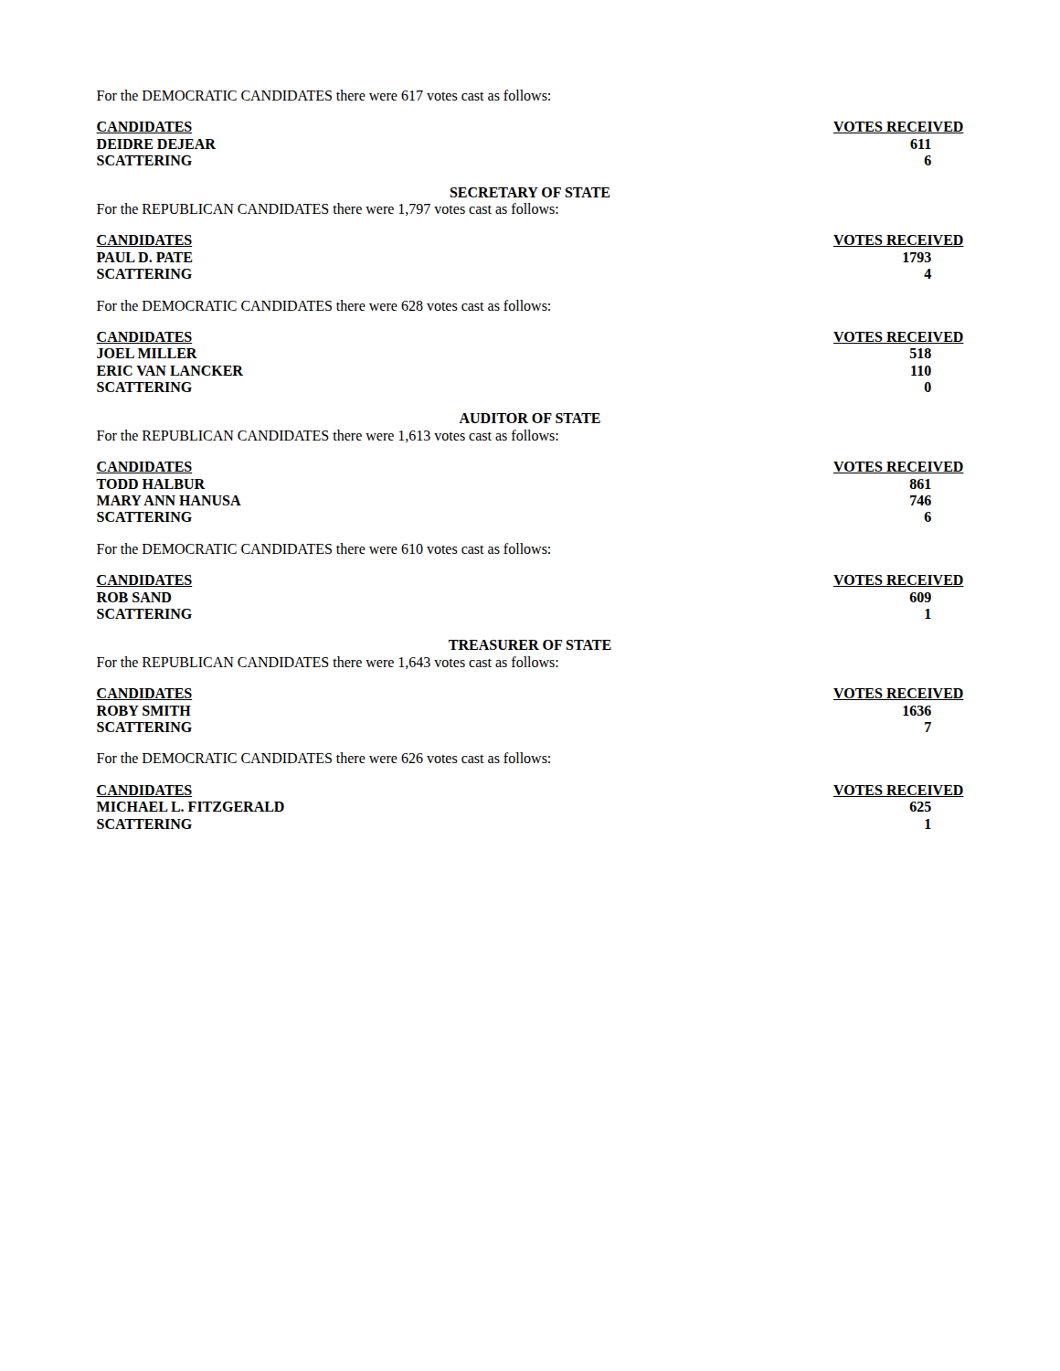For the DEMOCRATIC CANDIDATES there were 617 votes cast as follows:
| CANDIDATES | VOTES RECEIVED |
| --- | --- |
| DEIDRE DEJEAR | 611 |
| SCATTERING | 6 |
SECRETARY OF STATE
For the REPUBLICAN CANDIDATES there were 1,797 votes cast as follows:
| CANDIDATES | VOTES RECEIVED |
| --- | --- |
| PAUL D. PATE | 1793 |
| SCATTERING | 4 |
For the DEMOCRATIC CANDIDATES there were 628 votes cast as follows:
| CANDIDATES | VOTES RECEIVED |
| --- | --- |
| JOEL MILLER | 518 |
| ERIC VAN LANCKER | 110 |
| SCATTERING | 0 |
AUDITOR OF STATE
For the REPUBLICAN CANDIDATES there were 1,613 votes cast as follows:
| CANDIDATES | VOTES RECEIVED |
| --- | --- |
| TODD HALBUR | 861 |
| MARY ANN HANUSA | 746 |
| SCATTERING | 6 |
For the DEMOCRATIC CANDIDATES there were 610 votes cast as follows:
| CANDIDATES | VOTES RECEIVED |
| --- | --- |
| ROB SAND | 609 |
| SCATTERING | 1 |
TREASURER OF STATE
For the REPUBLICAN CANDIDATES there were 1,643 votes cast as follows:
| CANDIDATES | VOTES RECEIVED |
| --- | --- |
| ROBY SMITH | 1636 |
| SCATTERING | 7 |
For the DEMOCRATIC CANDIDATES there were 626 votes cast as follows:
| CANDIDATES | VOTES RECEIVED |
| --- | --- |
| MICHAEL L. FITZGERALD | 625 |
| SCATTERING | 1 |